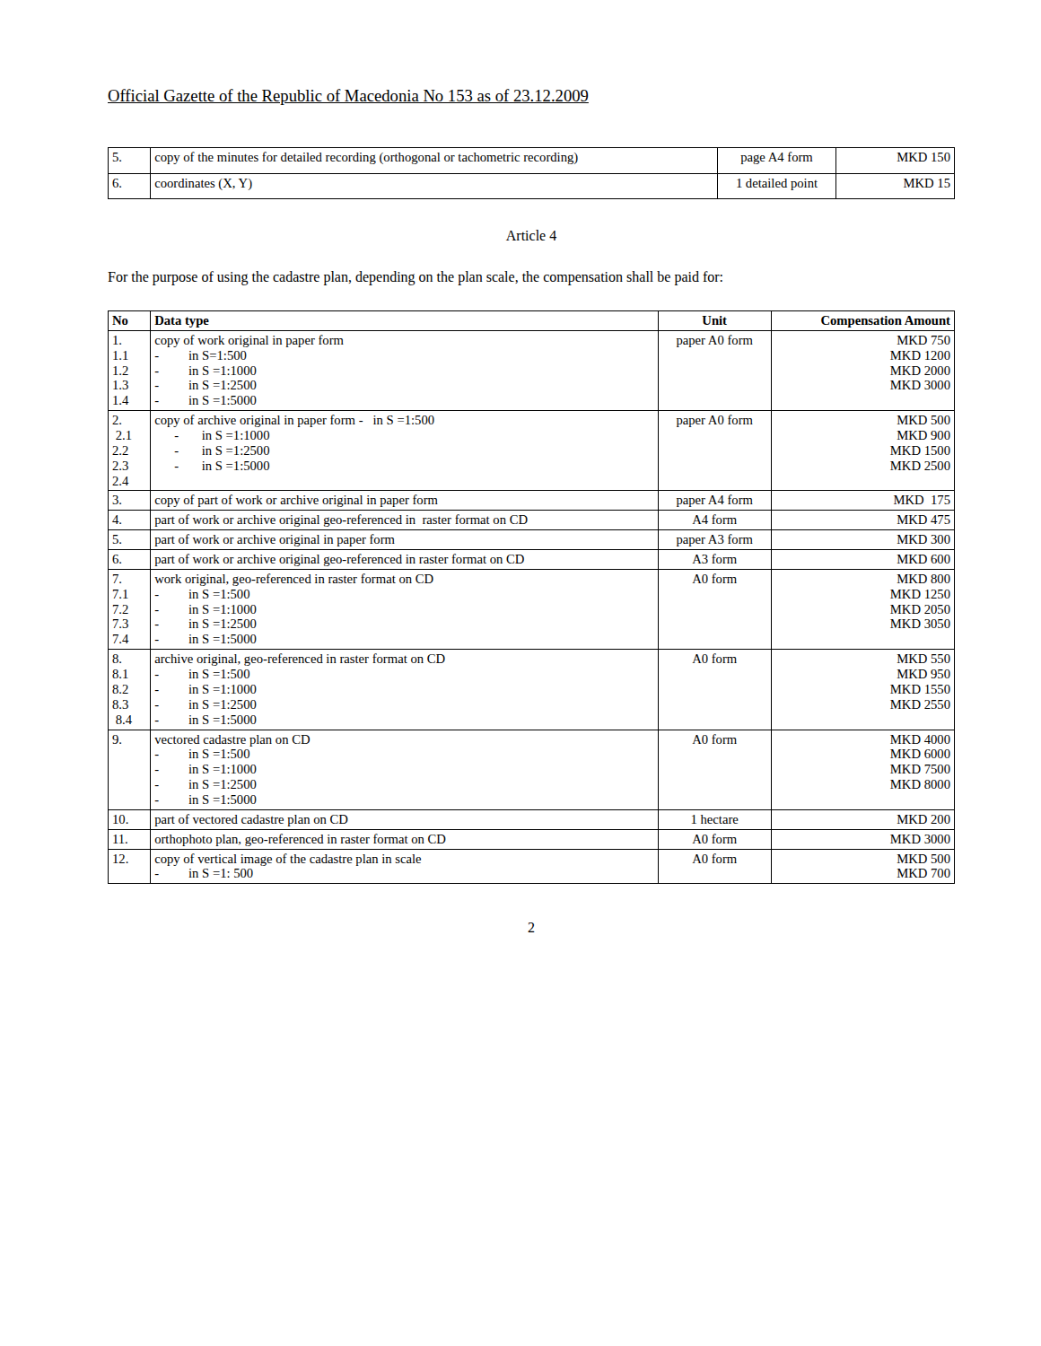Official Gazette of the Republic of Macedonia No 153 as of 23.12.2009
| 5. | copy of the minutes for detailed recording (orthogonal or tachometric recording) | page A4 form | MKD 150 |
| 6. | coordinates (X, Y) | 1 detailed point | MKD 15 |
Article 4
For the purpose of using the cadastre plan, depending on the plan scale, the compensation shall be paid for:
| No | Data type | Unit | Compensation Amount |
| --- | --- | --- | --- |
| 1. 1.1 1.2 1.3 1.4 | copy of work original in paper form - in S=1:500 - in S =1:1000 - in S =1:2500 - in S =1:5000 | paper A0 form | MKD 750 MKD 1200 MKD 2000 MKD 3000 |
| 2. 2.1 2.2 2.3 2.4 | copy of archive original in paper form - in S =1:500 - in S =1:1000 - in S =1:2500 - in S =1:5000 | paper A0 form | MKD 500 MKD 900 MKD 1500 MKD 2500 |
| 3. | copy of part of work or archive original in paper form | paper A4 form | MKD 175 |
| 4. | part of work or archive original geo-referenced in raster format on CD | A4 form | MKD 475 |
| 5. | part of work or archive original in paper form | paper A3 form | MKD 300 |
| 6. | part of work or archive original geo-referenced in raster format on CD | A3 form | MKD 600 |
| 7. 7.1 7.2 7.3 7.4 | work original, geo-referenced in raster format on CD - in S =1:500 - in S =1:1000 - in S =1:2500 - in S =1:5000 | A0 form | MKD 800 MKD 1250 MKD 2050 MKD 3050 |
| 8. 8.1 8.2 8.3 8.4 | archive original, geo-referenced in raster format on CD - in S =1:500 - in S =1:1000 - in S =1:2500 - in S =1:5000 | A0 form | MKD 550 MKD 950 MKD 1550 MKD 2550 |
| 9. | vectored cadastre plan on CD - in S =1:500 - in S =1:1000 - in S =1:2500 - in S =1:5000 | A0 form | MKD 4000 MKD 6000 MKD 7500 MKD 8000 |
| 10. | part of vectored cadastre plan on CD | 1 hectare | MKD 200 |
| 11. | orthophoto plan, geo-referenced in raster format on CD | A0 form | MKD 3000 |
| 12. | copy of vertical image of the cadastre plan in scale - in S =1: 500 | A0 form | MKD 500 MKD 700 |
2